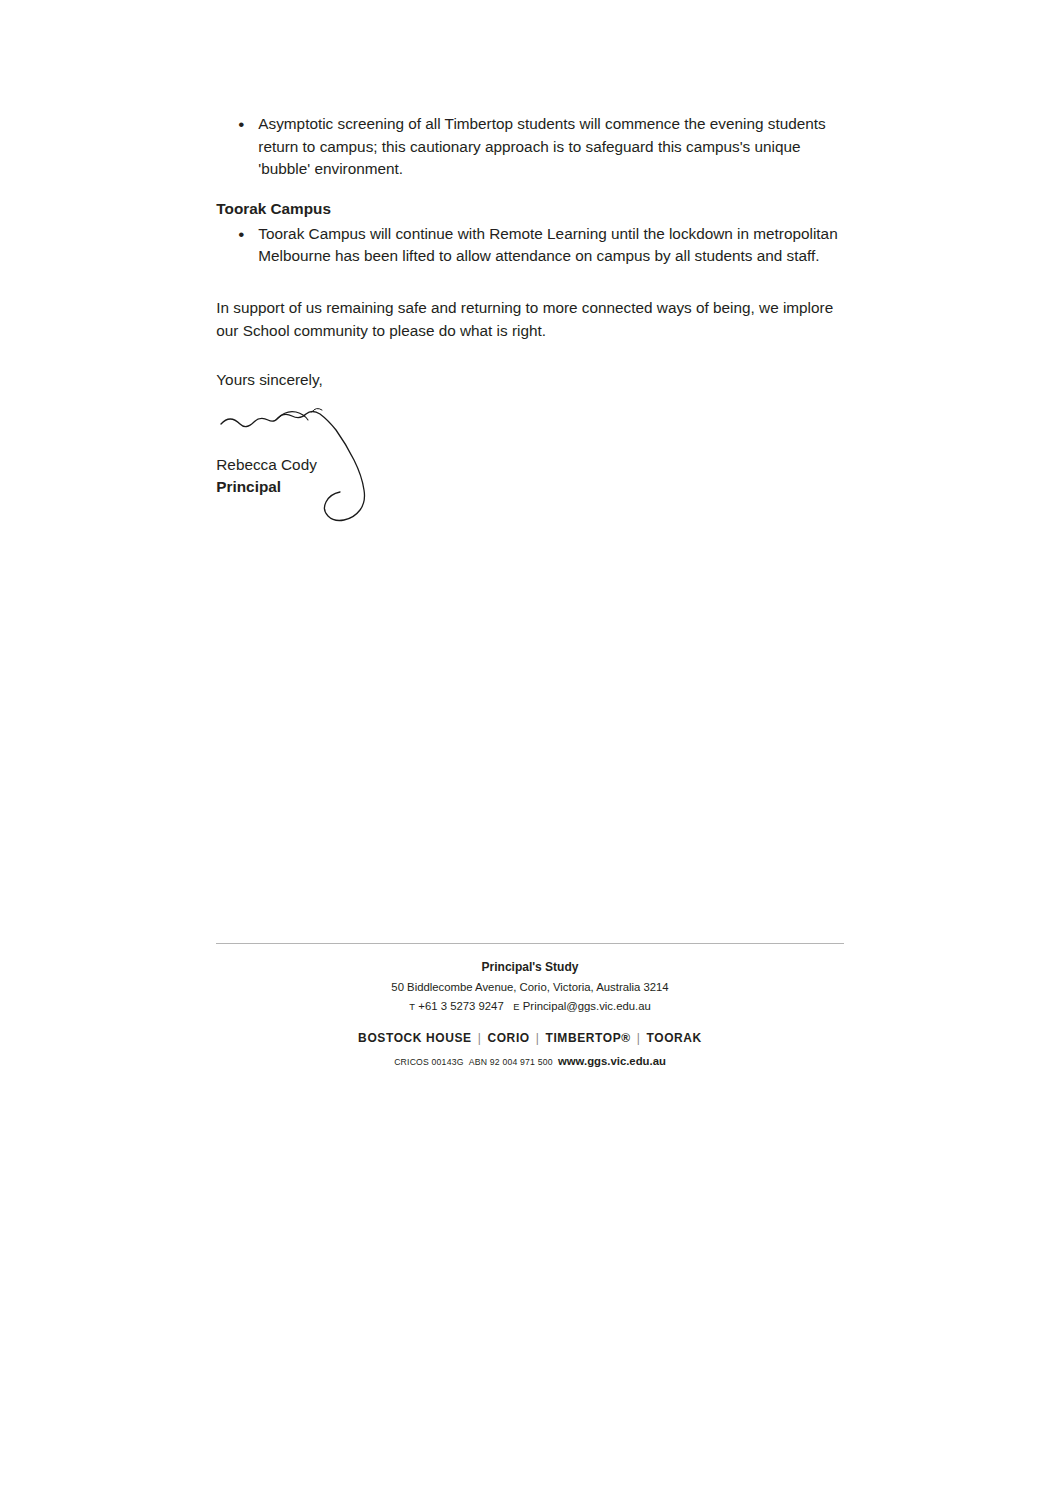Asymptotic screening of all Timbertop students will commence the evening students return to campus; this cautionary approach is to safeguard this campus's unique 'bubble' environment.
Toorak Campus
Toorak Campus will continue with Remote Learning until the lockdown in metropolitan Melbourne has been lifted to allow attendance on campus by all students and staff.
In support of us remaining safe and returning to more connected ways of being, we implore our School community to please do what is right.
Yours sincerely,
Rebecca Cody
Principal
Principal's Study
50 Biddlecombe Avenue, Corio, Victoria, Australia 3214
T +61 3 5273 9247 E Principal@ggs.vic.edu.au
BOSTOCK HOUSE|CORIO|TIMBERTOP®|TOORAK
CRICOS 00143G ABN 92 004 971 500 www.ggs.vic.edu.au